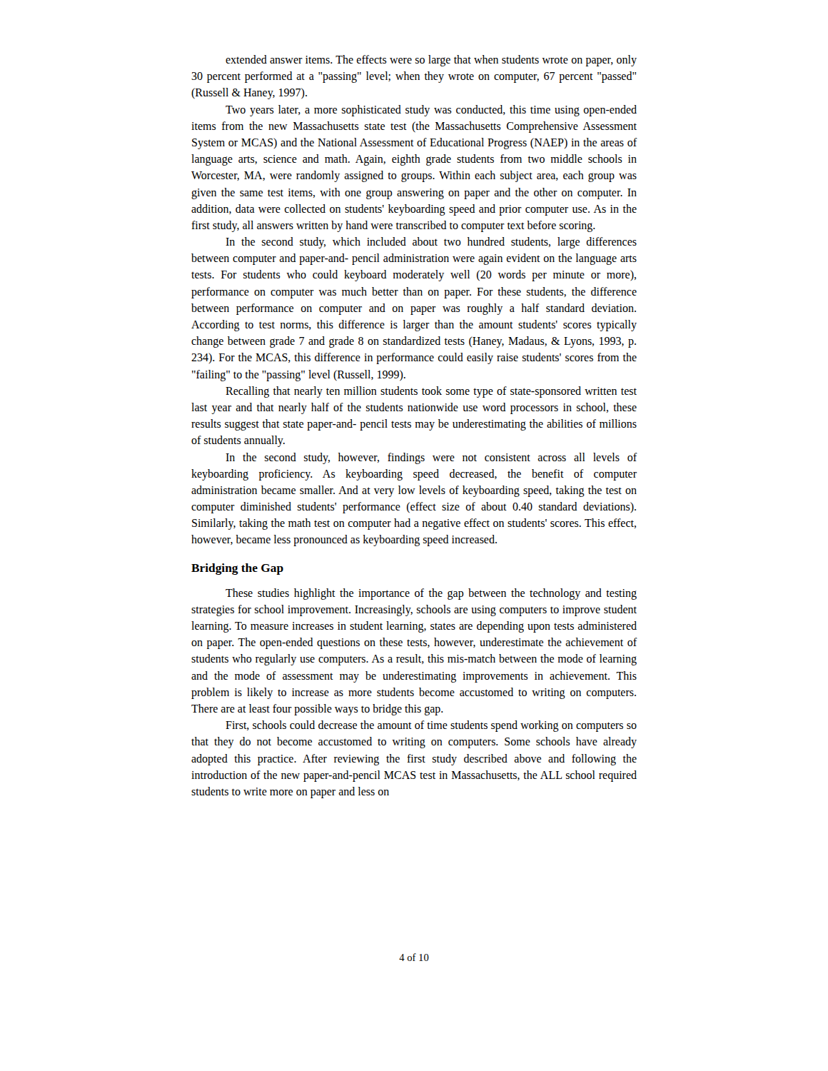extended answer items. The effects were so large that when students wrote on paper, only 30 percent performed at a "passing" level; when they wrote on computer, 67 percent "passed" (Russell & Haney, 1997).
Two years later, a more sophisticated study was conducted, this time using open-ended items from the new Massachusetts state test (the Massachusetts Comprehensive Assessment System or MCAS) and the National Assessment of Educational Progress (NAEP) in the areas of language arts, science and math. Again, eighth grade students from two middle schools in Worcester, MA, were randomly assigned to groups. Within each subject area, each group was given the same test items, with one group answering on paper and the other on computer. In addition, data were collected on students' keyboarding speed and prior computer use. As in the first study, all answers written by hand were transcribed to computer text before scoring.
In the second study, which included about two hundred students, large differences between computer and paper-and- pencil administration were again evident on the language arts tests. For students who could keyboard moderately well (20 words per minute or more), performance on computer was much better than on paper. For these students, the difference between performance on computer and on paper was roughly a half standard deviation. According to test norms, this difference is larger than the amount students' scores typically change between grade 7 and grade 8 on standardized tests (Haney, Madaus, & Lyons, 1993, p. 234). For the MCAS, this difference in performance could easily raise students' scores from the "failing" to the "passing" level (Russell, 1999).
Recalling that nearly ten million students took some type of state-sponsored written test last year and that nearly half of the students nationwide use word processors in school, these results suggest that state paper-and- pencil tests may be underestimating the abilities of millions of students annually.
In the second study, however, findings were not consistent across all levels of keyboarding proficiency. As keyboarding speed decreased, the benefit of computer administration became smaller. And at very low levels of keyboarding speed, taking the test on computer diminished students' performance (effect size of about 0.40 standard deviations). Similarly, taking the math test on computer had a negative effect on students' scores. This effect, however, became less pronounced as keyboarding speed increased.
Bridging the Gap
These studies highlight the importance of the gap between the technology and testing strategies for school improvement. Increasingly, schools are using computers to improve student learning. To measure increases in student learning, states are depending upon tests administered on paper. The open-ended questions on these tests, however, underestimate the achievement of students who regularly use computers. As a result, this mis-match between the mode of learning and the mode of assessment may be underestimating improvements in achievement. This problem is likely to increase as more students become accustomed to writing on computers. There are at least four possible ways to bridge this gap.
First, schools could decrease the amount of time students spend working on computers so that they do not become accustomed to writing on computers. Some schools have already adopted this practice. After reviewing the first study described above and following the introduction of the new paper-and-pencil MCAS test in Massachusetts, the ALL school required students to write more on paper and less on
4 of 10